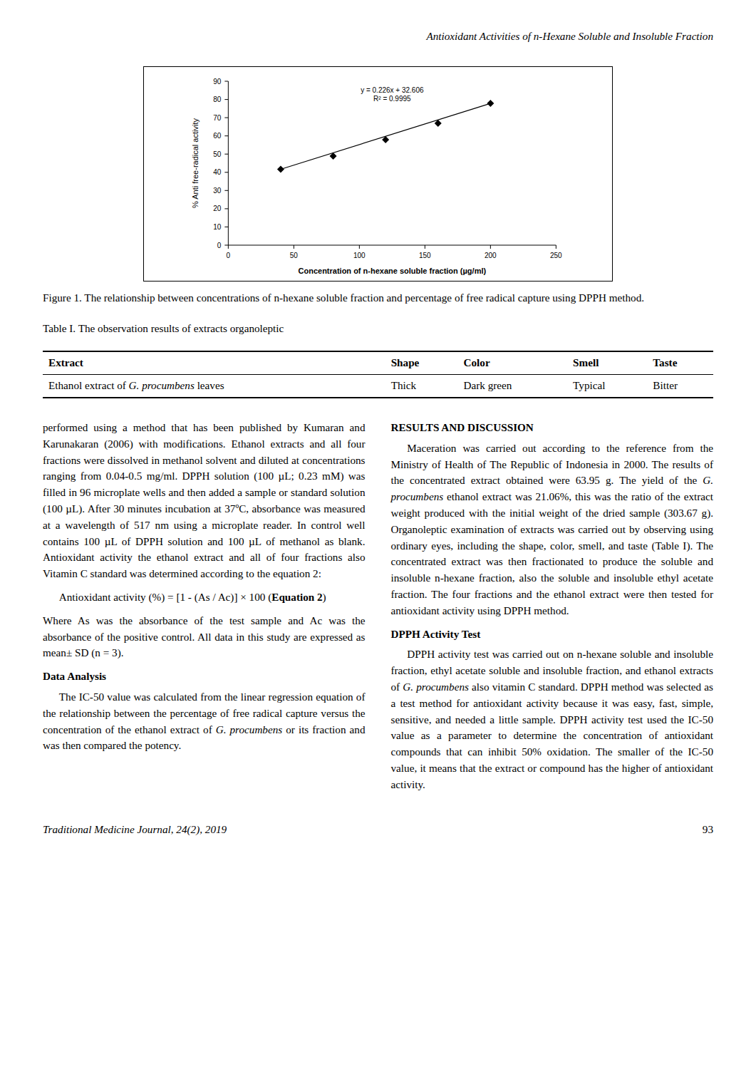Antioxidant Activities of n-Hexane Soluble and Insoluble Fraction
0 10 20 30 40 50 60 70 80 90 0 50 100 150 200 250 Concentration of n-hexane soluble fraction (µg/ml) % Anti free-radical activity y = 0.226x + 32.606 R² = 0.9995
Figure 1. The relationship between concentrations of n-hexane soluble fraction and percentage of free radical capture using DPPH method.
Table I. The observation results of extracts organoleptic
| Extract | Shape | Color | Smell | Taste |
| --- | --- | --- | --- | --- |
| Ethanol extract of G. procumbens leaves | Thick | Dark green | Typical | Bitter |
performed using a method that has been published by Kumaran and Karunakaran (2006) with modifications. Ethanol extracts and all four fractions were dissolved in methanol solvent and diluted at concentrations ranging from 0.04-0.5 mg/ml. DPPH solution (100 µL; 0.23 mM) was filled in 96 microplate wells and then added a sample or standard solution (100 µL). After 30 minutes incubation at 37ºC, absorbance was measured at a wavelength of 517 nm using a microplate reader. In control well contains 100 µL of DPPH solution and 100 µL of methanol as blank. Antioxidant activity the ethanol extract and all of four fractions also Vitamin C standard was determined according to the equation 2:
Antioxidant activity (%) = [1 - (As / Ac)] × 100 (Equation 2)
Where As was the absorbance of the test sample and Ac was the absorbance of the positive control. All data in this study are expressed as mean± SD (n = 3).
Data Analysis
The IC-50 value was calculated from the linear regression equation of the relationship between the percentage of free radical capture versus the concentration of the ethanol extract of G. procumbens or its fraction and was then compared the potency.
RESULTS AND DISCUSSION
Maceration was carried out according to the reference from the Ministry of Health of The Republic of Indonesia in 2000. The results of the concentrated extract obtained were 63.95 g. The yield of the G. procumbens ethanol extract was 21.06%, this was the ratio of the extract weight produced with the initial weight of the dried sample (303.67 g). Organoleptic examination of extracts was carried out by observing using ordinary eyes, including the shape, color, smell, and taste (Table I). The concentrated extract was then fractionated to produce the soluble and insoluble n-hexane fraction, also the soluble and insoluble ethyl acetate fraction. The four fractions and the ethanol extract were then tested for antioxidant activity using DPPH method.
DPPH Activity Test
DPPH activity test was carried out on n-hexane soluble and insoluble fraction, ethyl acetate soluble and insoluble fraction, and ethanol extracts of G. procumbens also vitamin C standard. DPPH method was selected as a test method for antioxidant activity because it was easy, fast, simple, sensitive, and needed a little sample. DPPH activity test used the IC-50 value as a parameter to determine the concentration of antioxidant compounds that can inhibit 50% oxidation. The smaller of the IC-50 value, it means that the extract or compound has the higher of antioxidant activity.
Traditional Medicine Journal, 24(2), 2019
93